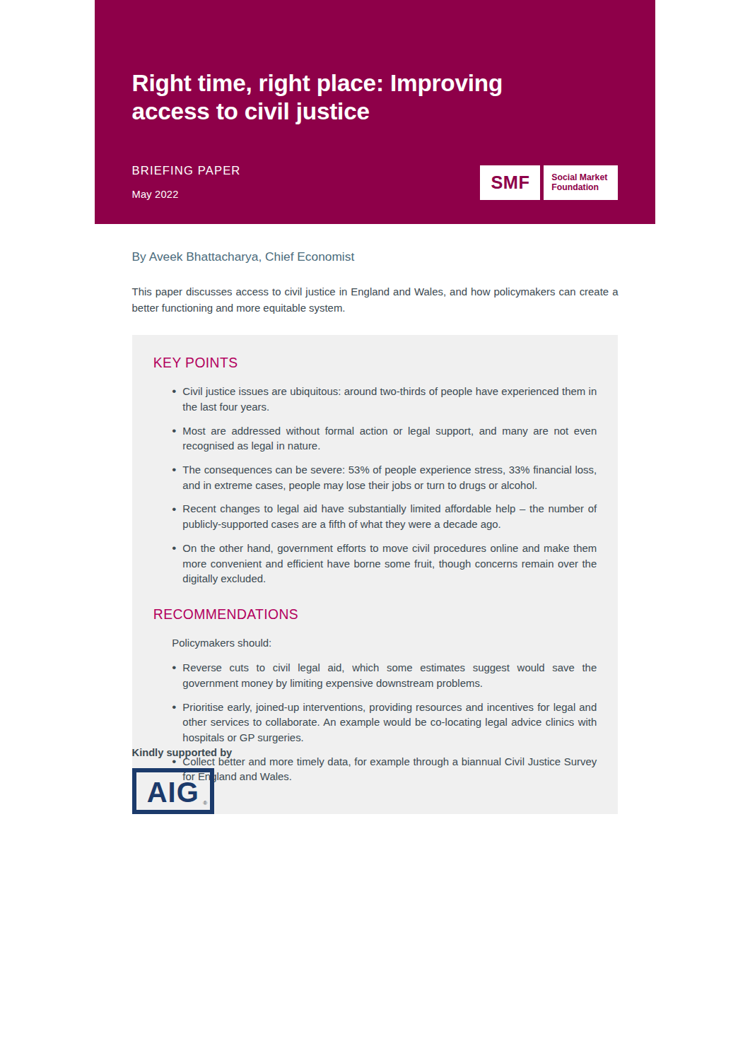Right time, right place: Improving access to civil justice
BRIEFING PAPER
May 2022
SMF
Social Market Foundation
By Aveek Bhattacharya, Chief Economist
This paper discusses access to civil justice in England and Wales, and how policymakers can create a better functioning and more equitable system.
KEY POINTS
Civil justice issues are ubiquitous: around two-thirds of people have experienced them in the last four years.
Most are addressed without formal action or legal support, and many are not even recognised as legal in nature.
The consequences can be severe: 53% of people experience stress, 33% financial loss, and in extreme cases, people may lose their jobs or turn to drugs or alcohol.
Recent changes to legal aid have substantially limited affordable help – the number of publicly-supported cases are a fifth of what they were a decade ago.
On the other hand, government efforts to move civil procedures online and make them more convenient and efficient have borne some fruit, though concerns remain over the digitally excluded.
RECOMMENDATIONS
Policymakers should:
Reverse cuts to civil legal aid, which some estimates suggest would save the government money by limiting expensive downstream problems.
Prioritise early, joined-up interventions, providing resources and incentives for legal and other services to collaborate. An example would be co-locating legal advice clinics with hospitals or GP surgeries.
Collect better and more timely data, for example through a biannual Civil Justice Survey for England and Wales.
Kindly supported by
AIG®